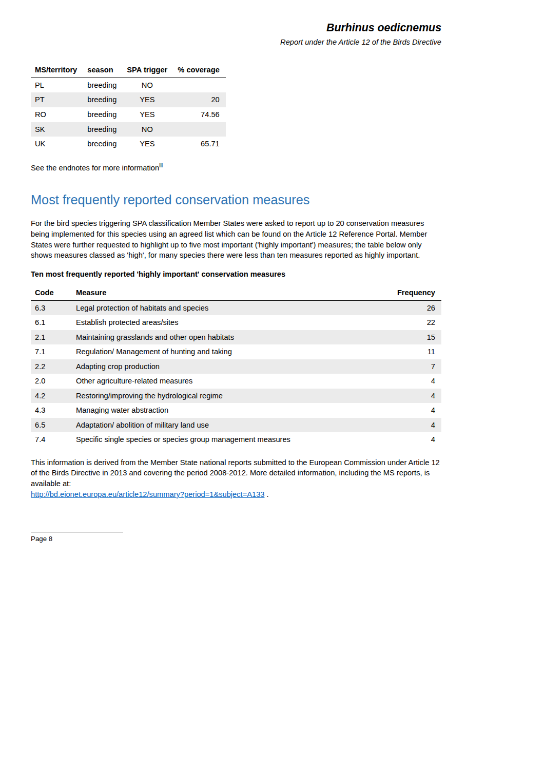Burhinus oedicnemus
Report under the Article 12 of the Birds Directive
| MS/territory | season | SPA trigger | % coverage |
| --- | --- | --- | --- |
| PL | breeding | NO | |
| PT | breeding | YES | 20 |
| RO | breeding | YES | 74.56 |
| SK | breeding | NO | |
| UK | breeding | YES | 65.71 |
See the endnotes for more informationiii
Most frequently reported conservation measures
For the bird species triggering SPA classification Member States were asked to report up to 20 conservation measures being implemented for this species using an agreed list which can be found on the Article 12 Reference Portal. Member States were further requested to highlight up to five most important ('highly important') measures; the table below only shows measures classed as 'high', for many species there were less than ten measures reported as highly important.
Ten most frequently reported 'highly important' conservation measures
| Code | Measure | Frequency |
| --- | --- | --- |
| 6.3 | Legal protection of habitats and species | 26 |
| 6.1 | Establish protected areas/sites | 22 |
| 2.1 | Maintaining grasslands and other open habitats | 15 |
| 7.1 | Regulation/ Management of hunting and taking | 11 |
| 2.2 | Adapting crop production | 7 |
| 2.0 | Other agriculture-related measures | 4 |
| 4.2 | Restoring/improving the hydrological regime | 4 |
| 4.3 | Managing water abstraction | 4 |
| 6.5 | Adaptation/ abolition of military land use | 4 |
| 7.4 | Specific single species or species group management measures | 4 |
This information is derived from the Member State national reports submitted to the European Commission under Article 12 of the Birds Directive in 2013 and covering the period 2008-2012. More detailed information, including the MS reports, is available at:
http://bd.eionet.europa.eu/article12/summary?period=1&subject=A133 .
Page 8